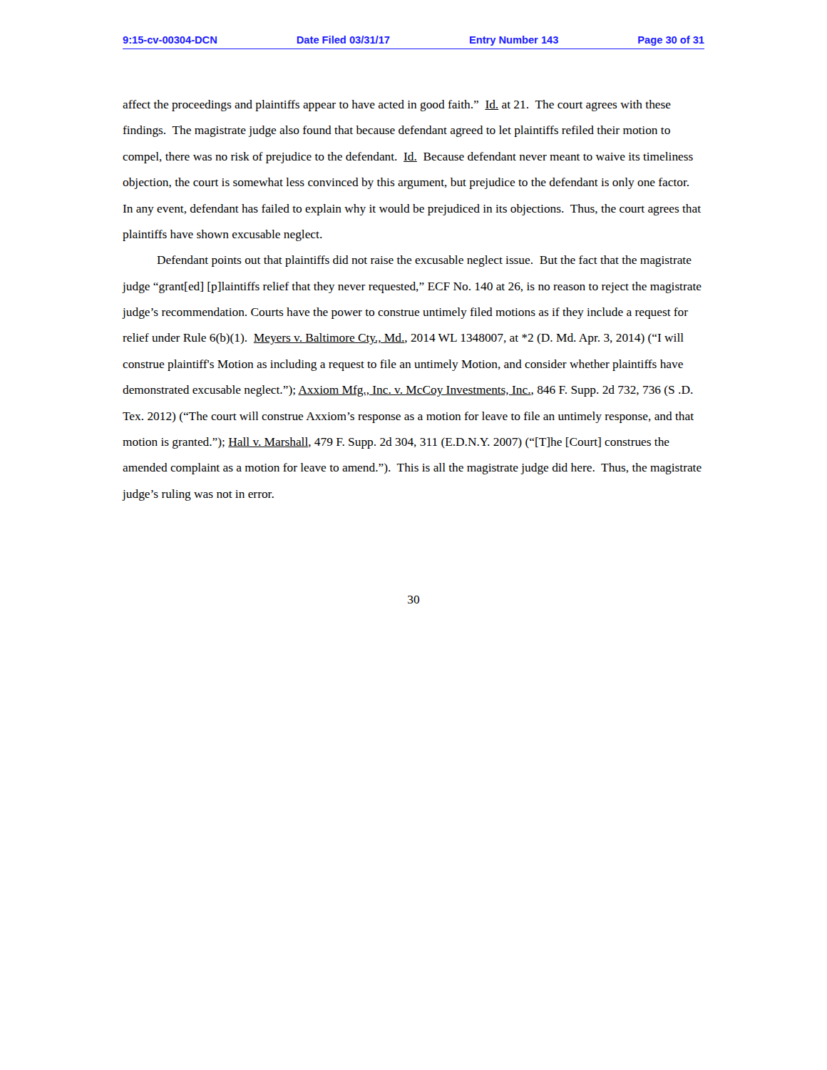9:15-cv-00304-DCN Date Filed 03/31/17 Entry Number 143 Page 30 of 31
affect the proceedings and plaintiffs appear to have acted in good faith.” Id. at 21. The court agrees with these findings. The magistrate judge also found that because defendant agreed to let plaintiffs refiled their motion to compel, there was no risk of prejudice to the defendant. Id. Because defendant never meant to waive its timeliness objection, the court is somewhat less convinced by this argument, but prejudice to the defendant is only one factor. In any event, defendant has failed to explain why it would be prejudiced in its objections. Thus, the court agrees that plaintiffs have shown excusable neglect.
Defendant points out that plaintiffs did not raise the excusable neglect issue. But the fact that the magistrate judge “grant[ed] [p]laintiffs relief that they never requested,” ECF No. 140 at 26, is no reason to reject the magistrate judge’s recommendation. Courts have the power to construe untimely filed motions as if they include a request for relief under Rule 6(b)(1). Meyers v. Baltimore Cty., Md., 2014 WL 1348007, at *2 (D. Md. Apr. 3, 2014) (“I will construe plaintiff's Motion as including a request to file an untimely Motion, and consider whether plaintiffs have demonstrated excusable neglect.”); Axxiom Mfg., Inc. v. McCoy Investments, Inc., 846 F. Supp. 2d 732, 736 (S .D. Tex. 2012) (“The court will construe Axxiom’s response as a motion for leave to file an untimely response, and that motion is granted.”); Hall v. Marshall, 479 F. Supp. 2d 304, 311 (E.D.N.Y. 2007) (“[T]he [Court] construes the amended complaint as a motion for leave to amend.”). This is all the magistrate judge did here. Thus, the magistrate judge’s ruling was not in error.
30